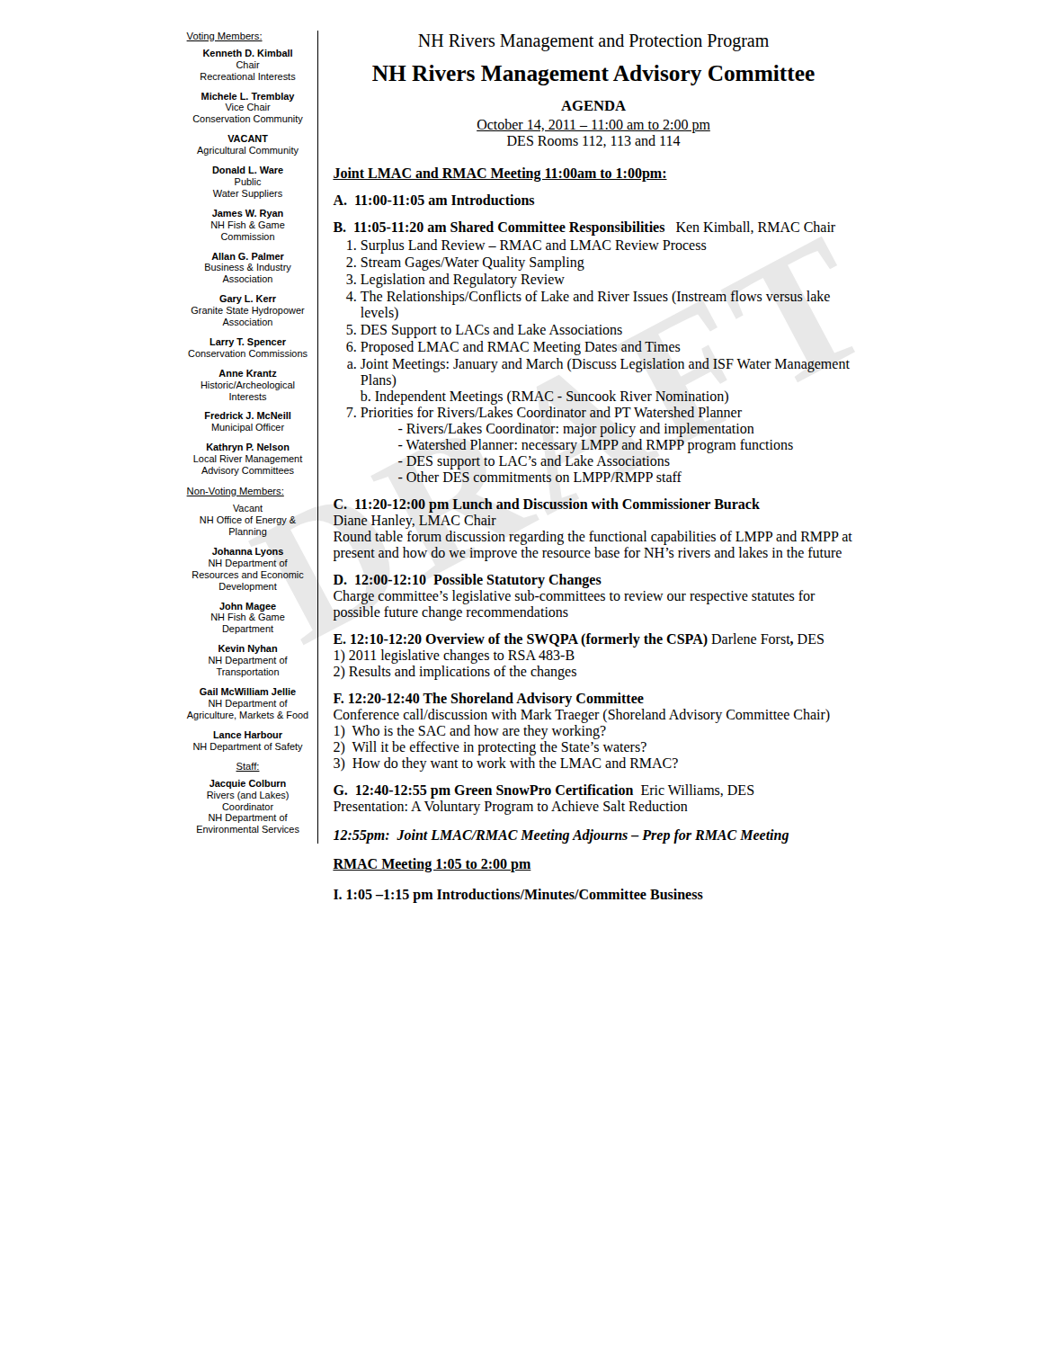DRAFT
Voting Members:
Kenneth D. Kimball
Chair
Recreational Interests
Michele L. Tremblay
Vice Chair
Conservation Community
VACANT
Agricultural Community
Donald L. Ware
Public
Water Suppliers
James W. Ryan
NH Fish & Game Commission
Allan G. Palmer
Business & Industry Association
Gary L. Kerr
Granite State Hydropower Association
Larry T. Spencer
Conservation Commissions
Anne Krantz
Historic/Archeological Interests
Fredrick J. McNeill
Municipal Officer
Kathryn P. Nelson
Local River Management Advisory Committees
Non-Voting Members:
Vacant
NH Office of Energy & Planning
Johanna Lyons
NH Department of Resources and Economic Development
John Magee
NH Fish & Game Department
Kevin Nyhan
NH Department of Transportation
Gail McWilliam Jellie
NH Department of Agriculture, Markets & Food
Lance Harbour
NH Department of Safety
Staff:
Jacquie Colburn
Rivers (and Lakes) Coordinator
NH Department of Environmental Services
NH Rivers Management and Protection Program
NH Rivers Management Advisory Committee
AGENDA
October 14, 2011 – 11:00 am to 2:00 pm
DES Rooms 112, 113 and 114
Joint LMAC and RMAC Meeting 11:00am to 1:00pm:
A. 11:00-11:05 am Introductions
B. 11:05-11:20 am Shared Committee Responsibilities Ken Kimball, RMAC Chair
Surplus Land Review – RMAC and LMAC Review Process
Stream Gages/Water Quality Sampling
Legislation and Regulatory Review
The Relationships/Conflicts of Lake and River Issues (Instream flows versus lake levels)
DES Support to LACs and Lake Associations
Proposed LMAC and RMAC Meeting Dates and Times
Joint Meetings: January and March (Discuss Legislation and ISF Water Management Plans)
b. Independent Meetings (RMAC - Suncook River Nomination)
Priorities for Rivers/Lakes Coordinator and PT Watershed Planner
- Rivers/Lakes Coordinator: major policy and implementation
- Watershed Planner: necessary LMPP and RMPP program functions
- DES support to LAC’s and Lake Associations
- Other DES commitments on LMPP/RMPP staff
C. 11:20-12:00 pm Lunch and Discussion with Commissioner Burack
Diane Hanley, LMAC Chair
Round table forum discussion regarding the functional capabilities of LMPP and RMPP at present and how do we improve the resource base for NH’s rivers and lakes in the future
D. 12:00-12:10 Possible Statutory Changes
Charge committee’s legislative sub-committees to review our respective statutes for possible future change recommendations
E. 12:10-12:20 Overview of the SWQPA (formerly the CSPA) Darlene Forst, DES
1) 2011 legislative changes to RSA 483-B
2) Results and implications of the changes
F. 12:20-12:40 The Shoreland Advisory Committee
Conference call/discussion with Mark Traeger (Shoreland Advisory Committee Chair)
1) Who is the SAC and how are they working?
2) Will it be effective in protecting the State’s waters?
3) How do they want to work with the LMAC and RMAC?
G. 12:40-12:55 pm Green SnowPro Certification Eric Williams, DES
Presentation: A Voluntary Program to Achieve Salt Reduction
12:55pm: Joint LMAC/RMAC Meeting Adjourns – Prep for RMAC Meeting
RMAC Meeting 1:05 to 2:00 pm
I. 1:05 –1:15 pm Introductions/Minutes/Committee Business